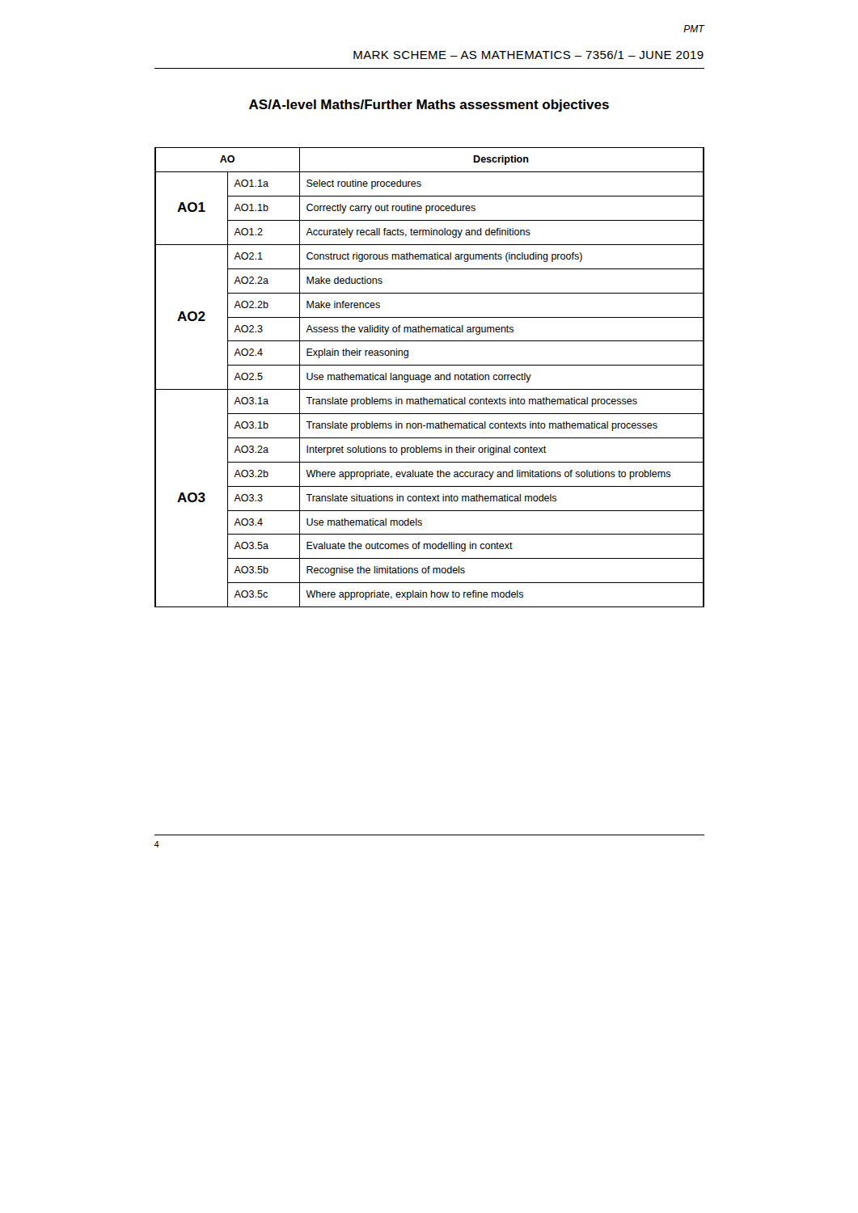PMT
MARK SCHEME – AS MATHEMATICS – 7356/1 – JUNE 2019
AS/A-level Maths/Further Maths assessment objectives
| AO | Description |
| --- | --- |
| AO1 | AO1.1a | Select routine procedures |
| AO1.1b | Correctly carry out routine procedures |
| AO1.2 | Accurately recall facts, terminology and definitions |
| AO2 | AO2.1 | Construct rigorous mathematical arguments (including proofs) |
| AO2.2a | Make deductions |
| AO2.2b | Make inferences |
| AO2.3 | Assess the validity of mathematical arguments |
| AO2.4 | Explain their reasoning |
| AO2.5 | Use mathematical language and notation correctly |
| AO3 | AO3.1a | Translate problems in mathematical contexts into mathematical processes |
| AO3.1b | Translate problems in non-mathematical contexts into mathematical processes |
| AO3.2a | Interpret solutions to problems in their original context |
| AO3.2b | Where appropriate, evaluate the accuracy and limitations of solutions to problems |
| AO3.3 | Translate situations in context into mathematical models |
| AO3.4 | Use mathematical models |
| AO3.5a | Evaluate the outcomes of modelling in context |
| AO3.5b | Recognise the limitations of models |
| AO3.5c | Where appropriate, explain how to refine models |
4